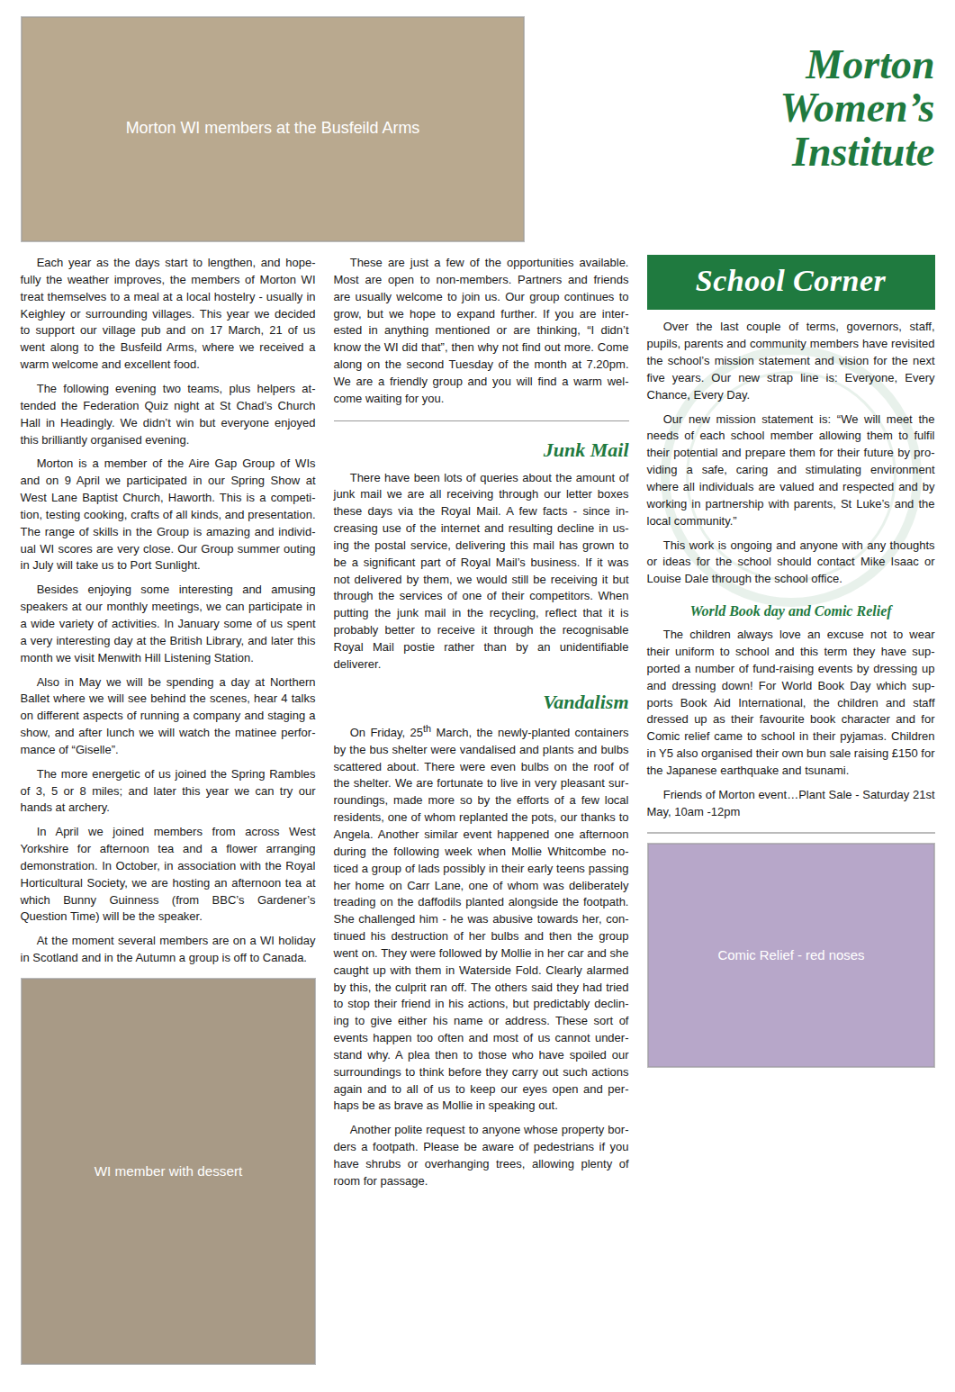Morton
Women’s
Institute
Each year as the days start to lengthen, and hopefully the weather improves, the members of Morton WI treat themselves to a meal at a local hostelry - usually in Keighley or surrounding villages. This year we decided to support our village pub and on 17 March, 21 of us went along to the Busfeild Arms, where we received a warm welcome and excellent food.
The following evening two teams, plus helpers attended the Federation Quiz night at St Chad’s Church Hall in Headingly. We didn’t win but everyone enjoyed this brilliantly organised evening.
Morton is a member of the Aire Gap Group of WIs and on 9 April we participated in our Spring Show at West Lane Baptist Church, Haworth. This is a competition, testing cooking, crafts of all kinds, and presentation. The range of skills in the Group is amazing and individual WI scores are very close. Our Group summer outing in July will take us to Port Sunlight.
Besides enjoying some interesting and amusing speakers at our monthly meetings, we can participate in a wide variety of activities. In January some of us spent a very interesting day at the British Library, and later this month we visit Menwith Hill Listening Station.
Also in May we will be spending a day at Northern Ballet where we will see behind the scenes, hear 4 talks on different aspects of running a company and staging a show, and after lunch we will watch the matinee performance of “Giselle”.
The more energetic of us joined the Spring Rambles of 3, 5 or 8 miles; and later this year we can try our hands at archery.
In April we joined members from across West Yorkshire for afternoon tea and a flower arranging demonstration. In October, in association with the Royal Horticultural Society, we are hosting an afternoon tea at which Bunny Guinness (from BBC’s Gardener’s Question Time) will be the speaker.
At the moment several members are on a WI holiday in Scotland and in the Autumn a group is off to Canada.
These are just a few of the opportunities available. Most are open to non-members. Partners and friends are usually welcome to join us. Our group continues to grow, but we hope to expand further. If you are interested in anything mentioned or are thinking, “I didn’t know the WI did that”, then why not find out more. Come along on the second Tuesday of the month at 7.20pm. We are a friendly group and you will find a warm welcome waiting for you.
Junk Mail
There have been lots of queries about the amount of junk mail we are all receiving through our letter boxes these days via the Royal Mail. A few facts - since increasing use of the internet and resulting decline in using the postal service, delivering this mail has grown to be a significant part of Royal Mail’s business. If it was not delivered by them, we would still be receiving it but through the services of one of their competitors. When putting the junk mail in the recycling, reflect that it is probably better to receive it through the recognisable Royal Mail postie rather than by an unidentifiable deliverer.
Vandalism
On Friday, 25th March, the newly-planted containers by the bus shelter were vandalised and plants and bulbs scattered about. There were even bulbs on the roof of the shelter. We are fortunate to live in very pleasant surroundings, made more so by the efforts of a few local residents, one of whom replanted the pots, our thanks to Angela. Another similar event happened one afternoon during the following week when Mollie Whitcombe noticed a group of lads possibly in their early teens passing her home on Carr Lane, one of whom was deliberately treading on the daffodils planted alongside the footpath. She challenged him - he was abusive towards her, continued his destruction of her bulbs and then the group went on. They were followed by Mollie in her car and she caught up with them in Waterside Fold. Clearly alarmed by this, the culprit ran off. The others said they had tried to stop their friend in his actions, but predictably declining to give either his name or address. These sort of events happen too often and most of us cannot understand why. A plea then to those who have spoiled our surroundings to think before they carry out such actions again and to all of us to keep our eyes open and perhaps be as brave as Mollie in speaking out.
Another polite request to anyone whose property borders a footpath. Please be aware of pedestrians if you have shrubs or overhanging trees, allowing plenty of room for passage.
School Corner
Over the last couple of terms, governors, staff, pupils, parents and community members have revisited the school’s mission statement and vision for the next five years. Our new strap line is: Everyone, Every Chance, Every Day.
Our new mission statement is: “We will meet the needs of each school member allowing them to fulfil their potential and prepare them for their future by providing a safe, caring and stimulating environment where all individuals are valued and respected and by working in partnership with parents, St Luke’s and the local community.”
This work is ongoing and anyone with any thoughts or ideas for the school should contact Mike Isaac or Louise Dale through the school office.
World Book day and Comic Relief
The children always love an excuse not to wear their uniform to school and this term they have supported a number of fund-raising events by dressing up and dressing down! For World Book Day which supports Book Aid International, the children and staff dressed up as their favourite book character and for Comic relief came to school in their pyjamas. Children in Y5 also organised their own bun sale raising £150 for the Japanese earthquake and tsunami.
Friends of Morton event…Plant Sale - Saturday 21st May, 10am -12pm